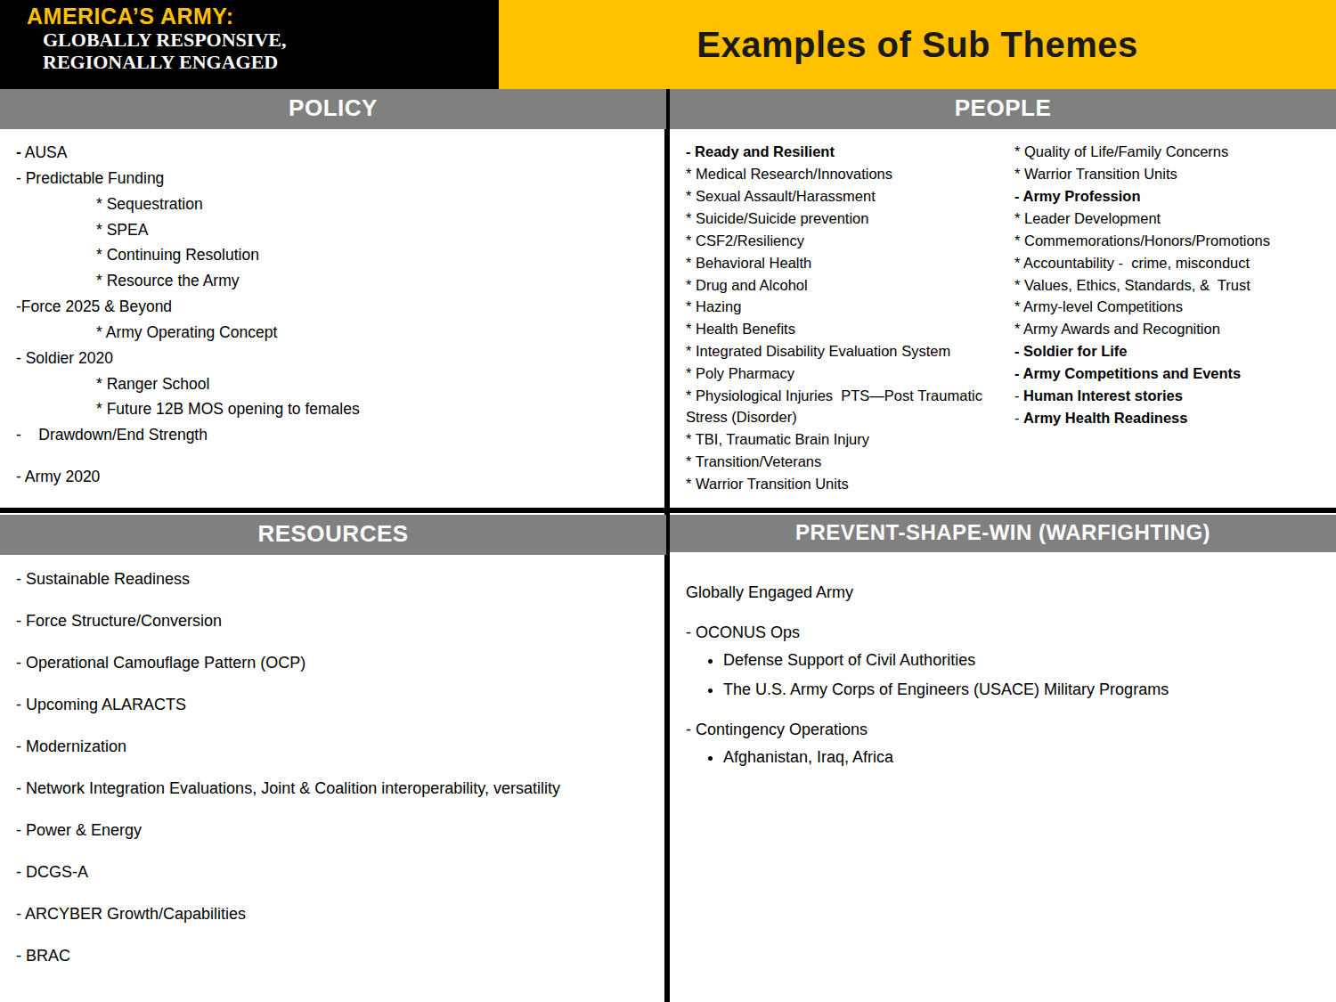AMERICA’S ARMY: AMERICA’S ARMY:
GLOBALLY RESPONSIVE,
REGIONALLY ENGAGED
Examples of Sub Themes
POLICY
- AUSA
- Predictable Funding
* Sequestration
* SPEA
* Continuing Resolution
* Resource the Army
-Force 2025 & Beyond
* Army Operating Concept
- Soldier 2020
* Ranger School
* Future 12B MOS opening to females
- Drawdown/End Strength
- Army 2020
PEOPLE
- Ready and Resilient
* Medical Research/Innovations
* Sexual Assault/Harassment
* Suicide/Suicide prevention
* CSF2/Resiliency
* Behavioral Health
* Drug and Alcohol
* Hazing
* Health Benefits
* Integrated Disability Evaluation System
* Poly Pharmacy
* Physiological Injuries PTS—Post Traumatic Stress (Disorder)
* TBI, Traumatic Brain Injury
* Transition/Veterans
* Warrior Transition Units
* Quality of Life/Family Concerns
* Warrior Transition Units
- Army Profession
* Leader Development
* Commemorations/Honors/Promotions
* Accountability - crime, misconduct
* Values, Ethics, Standards, & Trust
* Army-level Competitions
* Army Awards and Recognition
- Soldier for Life
- Army Competitions and Events
- Human Interest stories
- Army Health Readiness
RESOURCES
- Sustainable Readiness
- Force Structure/Conversion
- Operational Camouflage Pattern (OCP)
- Upcoming ALARACTS
- Modernization
- Network Integration Evaluations, Joint & Coalition interoperability, versatility
- Power & Energy
- DCGS-A
- ARCYBER Growth/Capabilities
- BRAC
PREVENT-SHAPE-WIN (WARFIGHTING)
Globally Engaged Army
- OCONUS Ops
Defense Support of Civil Authorities
The U.S. Army Corps of Engineers (USACE) Military Programs
- Contingency Operations
Afghanistan, Iraq, Africa